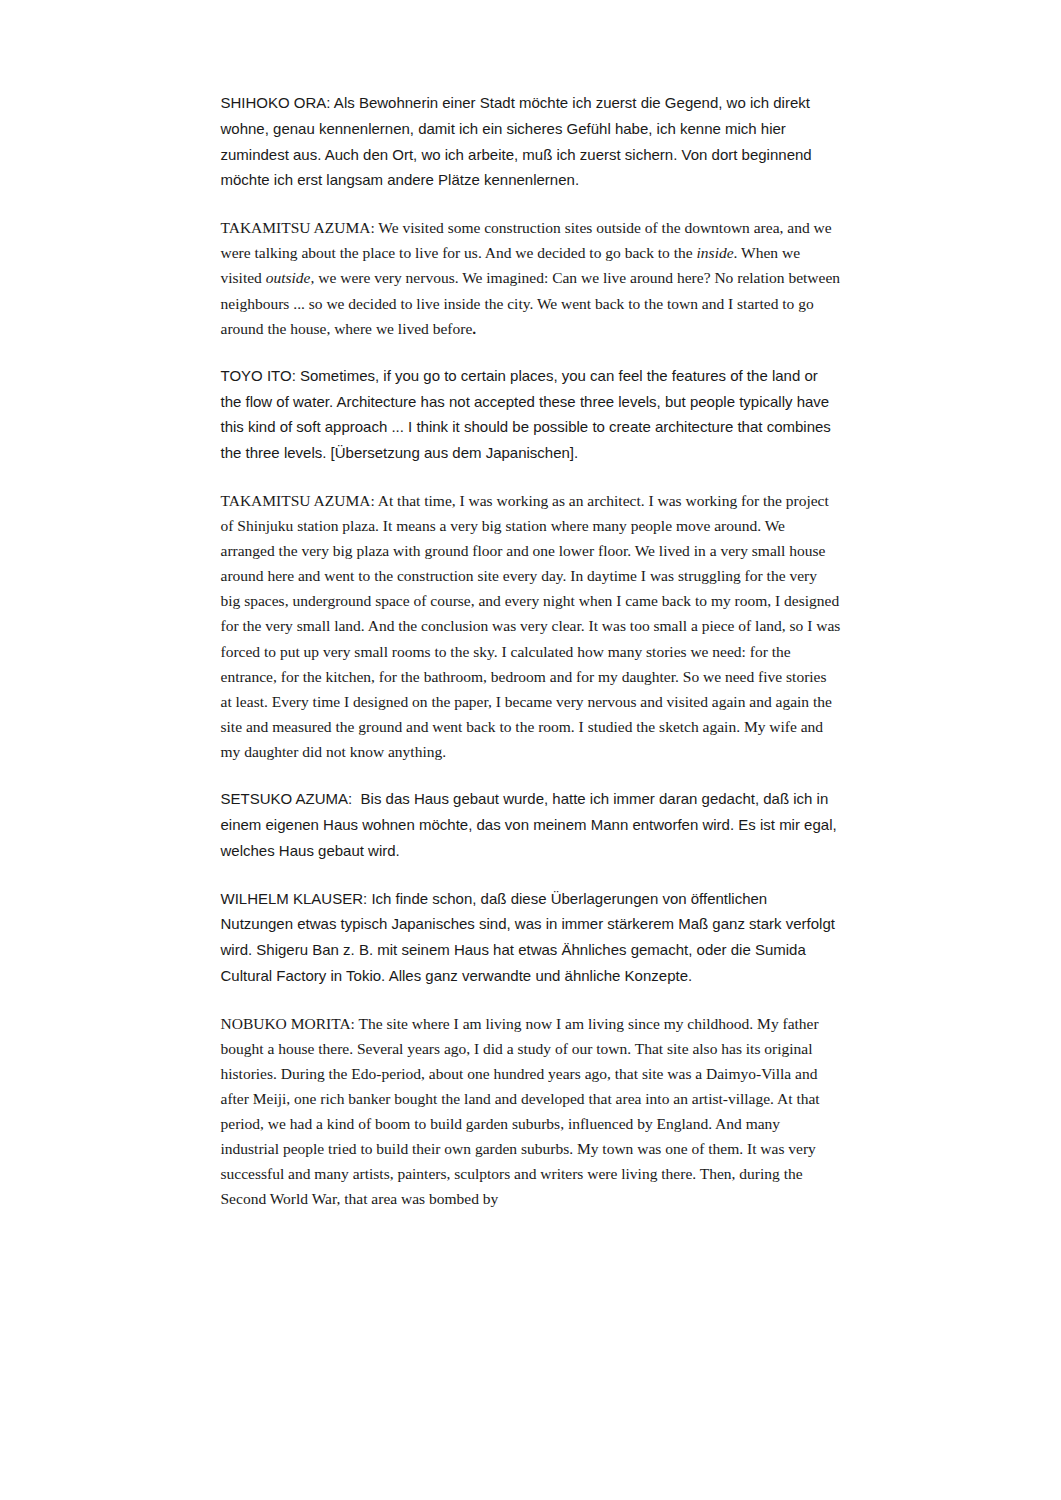SHIHOKO ORA: Als Bewohnerin einer Stadt möchte ich zuerst die Gegend, wo ich direkt wohne, genau kennenlernen, damit ich ein sicheres Gefühl habe, ich kenne mich hier zumindest aus. Auch den Ort, wo ich arbeite, muß ich zuerst sichern. Von dort beginnend möchte ich erst langsam andere Plätze kennenlernen.
TAKAMITSU AZUMA: We visited some construction sites outside of the downtown area, and we were talking about the place to live for us. And we decided to go back to the inside. When we visited outside, we were very nervous. We imagined: Can we live around here? No relation between neighbours ... so we decided to live inside the city. We went back to the town and I started to go around the house, where we lived before.
TOYO ITO: Sometimes, if you go to certain places, you can feel the features of the land or the flow of water. Architecture has not accepted these three levels, but people typically have this kind of soft approach ... I think it should be possible to create architecture that combines the three levels. [Übersetzung aus dem Japanischen].
TAKAMITSU AZUMA: At that time, I was working as an architect. I was working for the project of Shinjuku station plaza. It means a very big station where many people move around. We arranged the very big plaza with ground floor and one lower floor. We lived in a very small house around here and went to the construction site every day. In daytime I was struggling for the very big spaces, underground space of course, and every night when I came back to my room, I designed for the very small land. And the conclusion was very clear. It was too small a piece of land, so I was forced to put up very small rooms to the sky. I calculated how many stories we need: for the entrance, for the kitchen, for the bathroom, bedroom and for my daughter. So we need five stories at least. Every time I designed on the paper, I became very nervous and visited again and again the site and measured the ground and went back to the room. I studied the sketch again. My wife and my daughter did not know anything.
SETSUKO AZUMA: Bis das Haus gebaut wurde, hatte ich immer daran gedacht, daß ich in einem eigenen Haus wohnen möchte, das von meinem Mann entworfen wird. Es ist mir egal, welches Haus gebaut wird.
WILHELM KLAUSER: Ich finde schon, daß diese Überlagerungen von öffentlichen Nutzungen etwas typisch Japanisches sind, was in immer stärkerem Maß ganz stark verfolgt wird. Shigeru Ban z. B. mit seinem Haus hat etwas Ähnliches gemacht, oder die Sumida Cultural Factory in Tokio. Alles ganz verwandte und ähnliche Konzepte.
NOBUKO MORITA: The site where I am living now I am living since my childhood. My father bought a house there. Several years ago, I did a study of our town. That site also has its original histories. During the Edo-period, about one hundred years ago, that site was a Daimyo-Villa and after Meiji, one rich banker bought the land and developed that area into an artist-village. At that period, we had a kind of boom to build garden suburbs, influenced by England. And many industrial people tried to build their own garden suburbs. My town was one of them. It was very successful and many artists, painters, sculptors and writers were living there. Then, during the Second World War, that area was bombed by